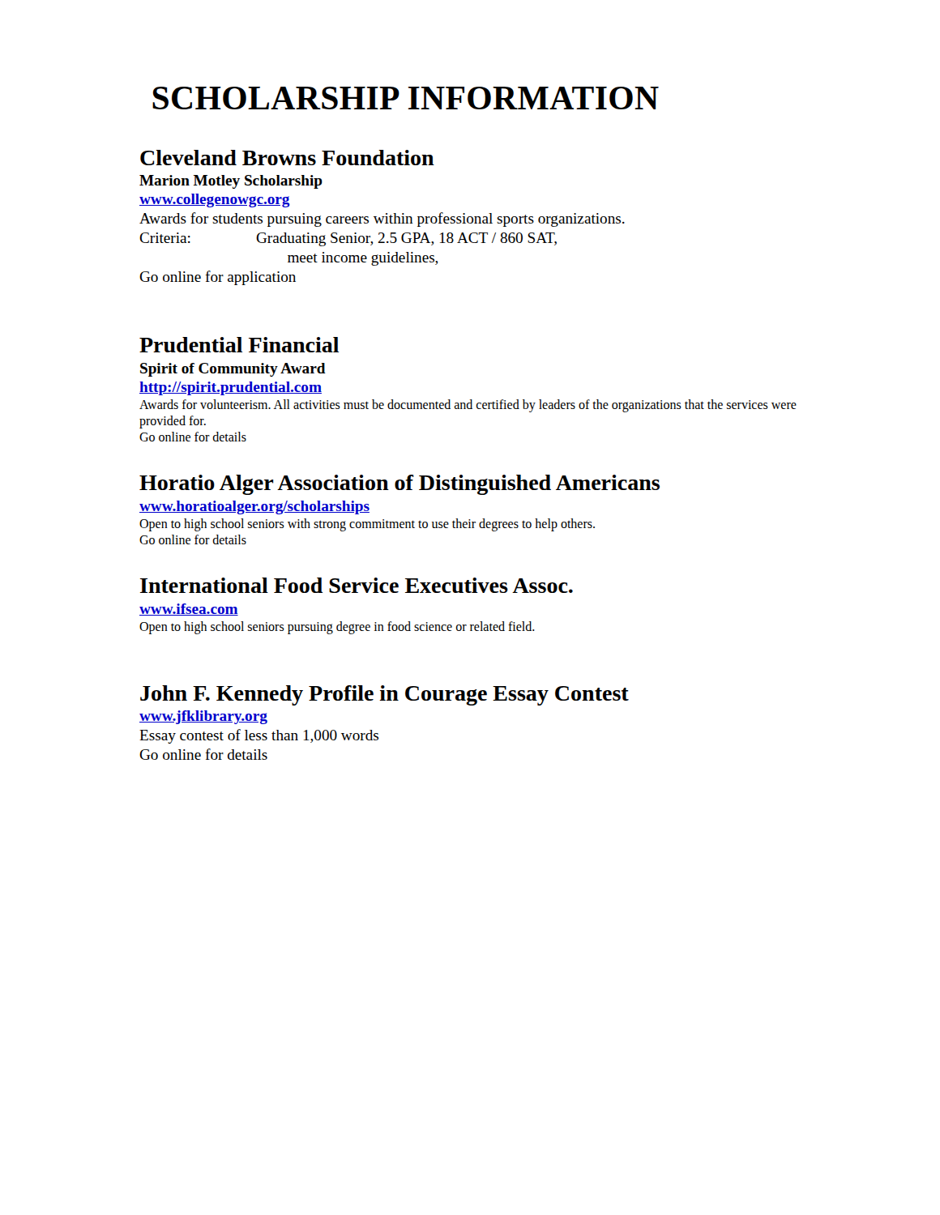SCHOLARSHIP INFORMATION
Cleveland Browns Foundation
Marion Motley Scholarship
www.collegenowgc.org
Awards for students pursuing careers within professional sports organizations.
Criteria: Graduating Senior, 2.5 GPA, 18 ACT / 860 SAT, meet income guidelines,
Go online for application
Prudential Financial
Spirit of Community Award
http://spirit.prudential.com
Awards for volunteerism. All activities must be documented and certified by leaders of the organizations that the services were provided for.
Go online for details
Horatio Alger Association of Distinguished Americans
www.horatioalger.org/scholarships
Open to high school seniors with strong commitment to use their degrees to help others.
Go online for details
International Food Service Executives Assoc.
www.ifsea.com
Open to high school seniors pursuing degree in food science or related field.
John F. Kennedy Profile in Courage Essay Contest
www.jfklibrary.org
Essay contest of less than 1,000 words
Go online for details